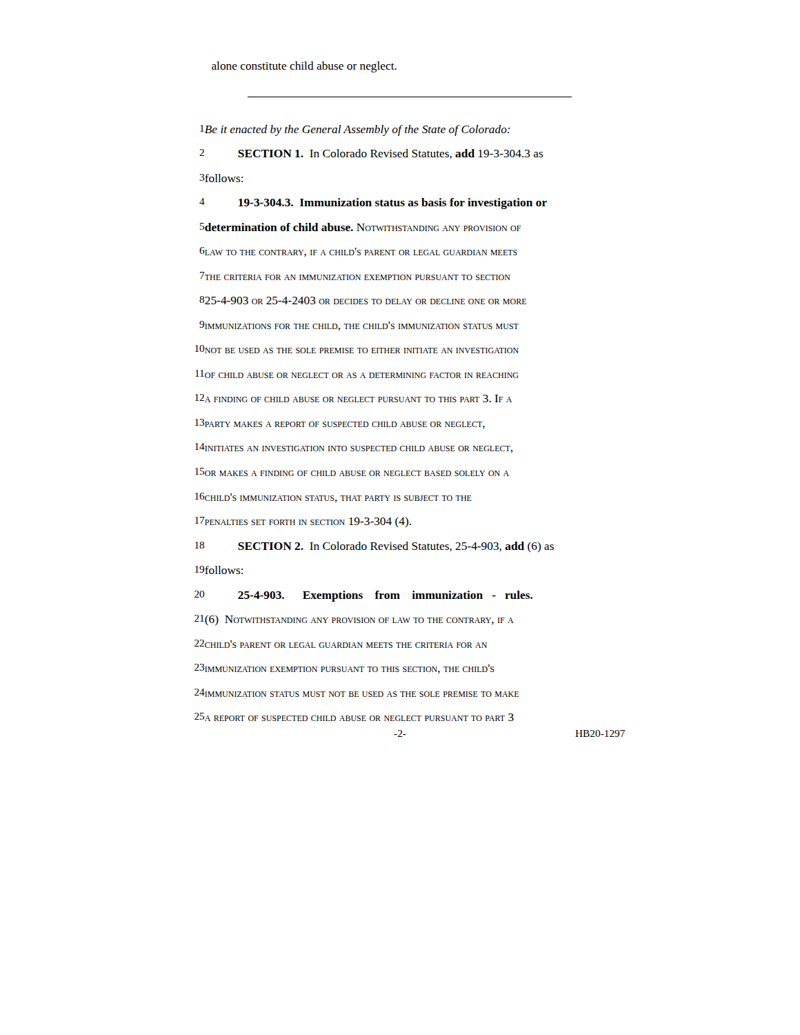alone constitute child abuse or neglect.
| 1 | Be it enacted by the General Assembly of the State of Colorado: |
| 2 | SECTION 1. In Colorado Revised Statutes, add 19-3-304.3 as |
| 3 | follows: |
| 4 | 19-3-304.3. Immunization status as basis for investigation or |
| 5 | determination of child abuse. Notwithstanding any provision of |
| 6 | law to the contrary, if a child's parent or legal guardian meets |
| 7 | the criteria for an immunization exemption pursuant to section |
| 8 | 25-4-903 or 25-4-2403 or decides to delay or decline one or more |
| 9 | immunizations for the child, the child's immunization status must |
| 10 | not be used as the sole premise to either initiate an investigation |
| 11 | of child abuse or neglect or as a determining factor in reaching |
| 12 | a finding of child abuse or neglect pursuant to this part 3. If a |
| 13 | party makes a report of suspected child abuse or neglect, |
| 14 | initiates an investigation into suspected child abuse or neglect, |
| 15 | or makes a finding of child abuse or neglect based solely on a |
| 16 | child's immunization status, that party is subject to the |
| 17 | penalties set forth in section 19-3-304 (4). |
| 18 | SECTION 2. In Colorado Revised Statutes, 25-4-903, add (6) as |
| 19 | follows: |
| 20 | 25-4-903. Exemptions from immunization - rules. |
| 21 | (6) Notwithstanding any provision of law to the contrary, if a |
| 22 | child's parent or legal guardian meets the criteria for an |
| 23 | immunization exemption pursuant to this section, the child's |
| 24 | immunization status must not be used as the sole premise to make |
| 25 | a report of suspected child abuse or neglect pursuant to part 3 |
-2-
HB20-1297